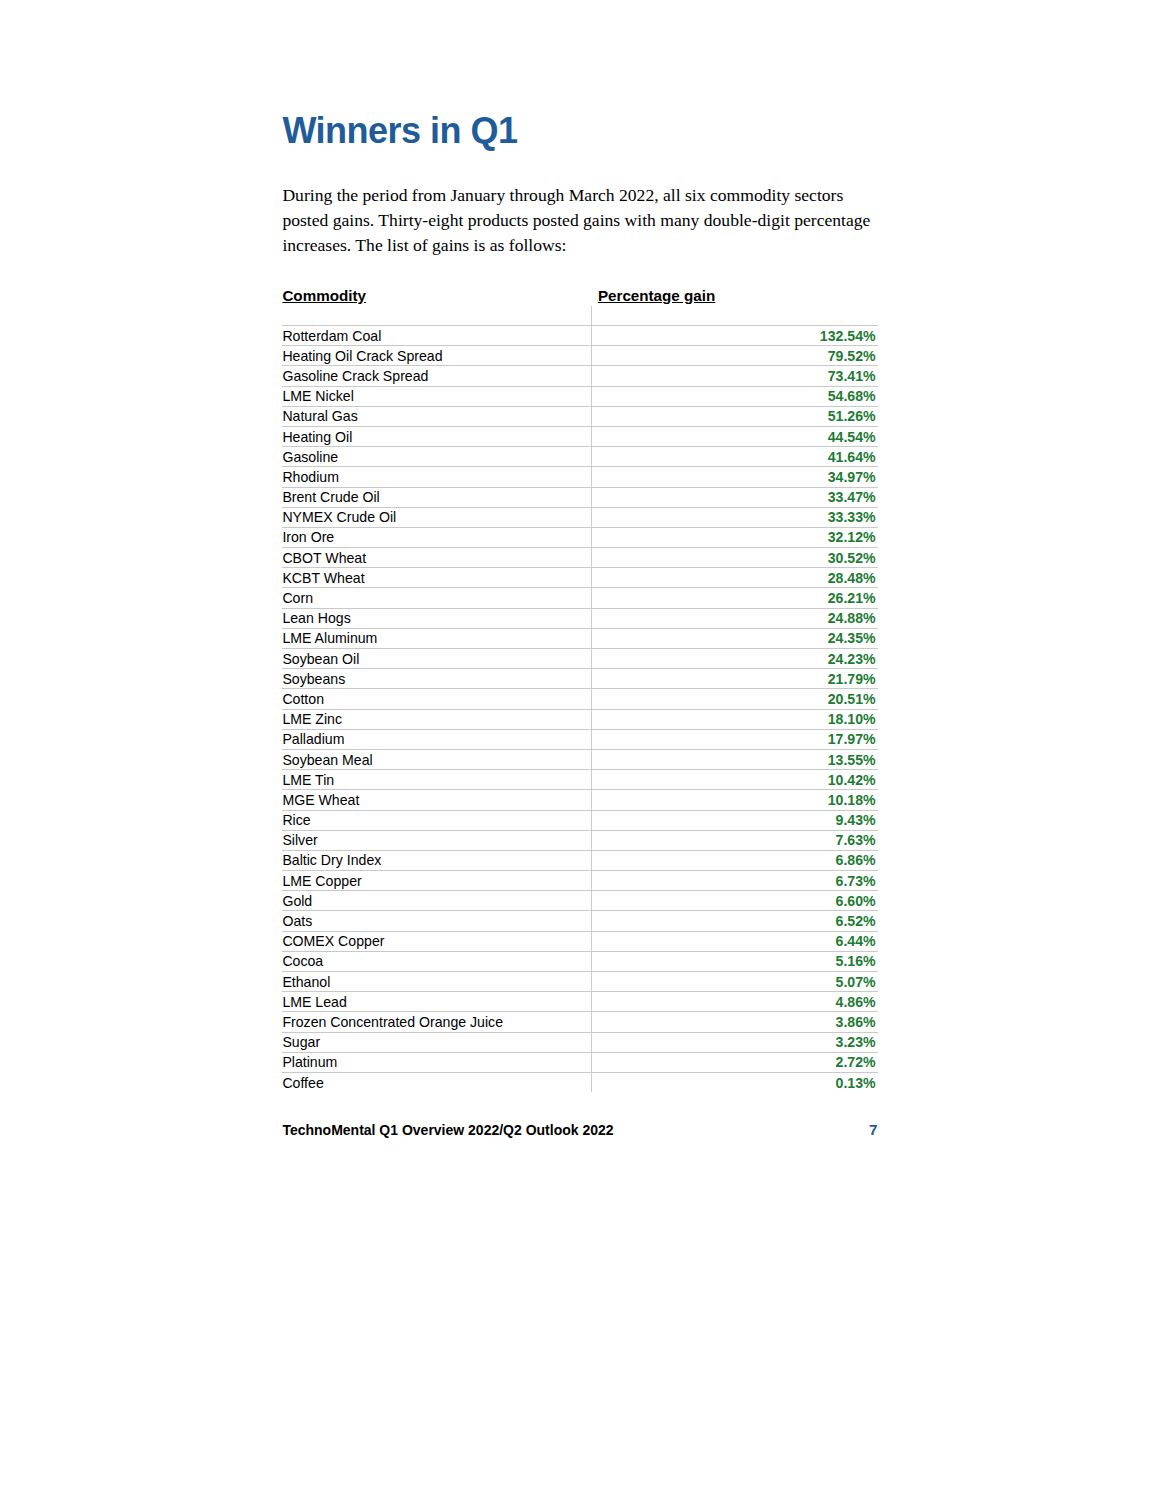Winners in Q1
During the period from January through March 2022, all six commodity sectors posted gains. Thirty-eight products posted gains with many double-digit percentage increases. The list of gains is as follows:
| Commodity | Percentage gain |
| --- | --- |
| Rotterdam Coal | 132.54% |
| Heating Oil Crack Spread | 79.52% |
| Gasoline Crack Spread | 73.41% |
| LME Nickel | 54.68% |
| Natural Gas | 51.26% |
| Heating Oil | 44.54% |
| Gasoline | 41.64% |
| Rhodium | 34.97% |
| Brent Crude Oil | 33.47% |
| NYMEX Crude Oil | 33.33% |
| Iron Ore | 32.12% |
| CBOT Wheat | 30.52% |
| KCBT Wheat | 28.48% |
| Corn | 26.21% |
| Lean Hogs | 24.88% |
| LME Aluminum | 24.35% |
| Soybean Oil | 24.23% |
| Soybeans | 21.79% |
| Cotton | 20.51% |
| LME Zinc | 18.10% |
| Palladium | 17.97% |
| Soybean Meal | 13.55% |
| LME Tin | 10.42% |
| MGE Wheat | 10.18% |
| Rice | 9.43% |
| Silver | 7.63% |
| Baltic Dry Index | 6.86% |
| LME Copper | 6.73% |
| Gold | 6.60% |
| Oats | 6.52% |
| COMEX Copper | 6.44% |
| Cocoa | 5.16% |
| Ethanol | 5.07% |
| LME Lead | 4.86% |
| Frozen Concentrated Orange Juice | 3.86% |
| Sugar | 3.23% |
| Platinum | 2.72% |
| Coffee | 0.13% |
TechnoMental Q1 Overview 2022/Q2 Outlook 2022 7